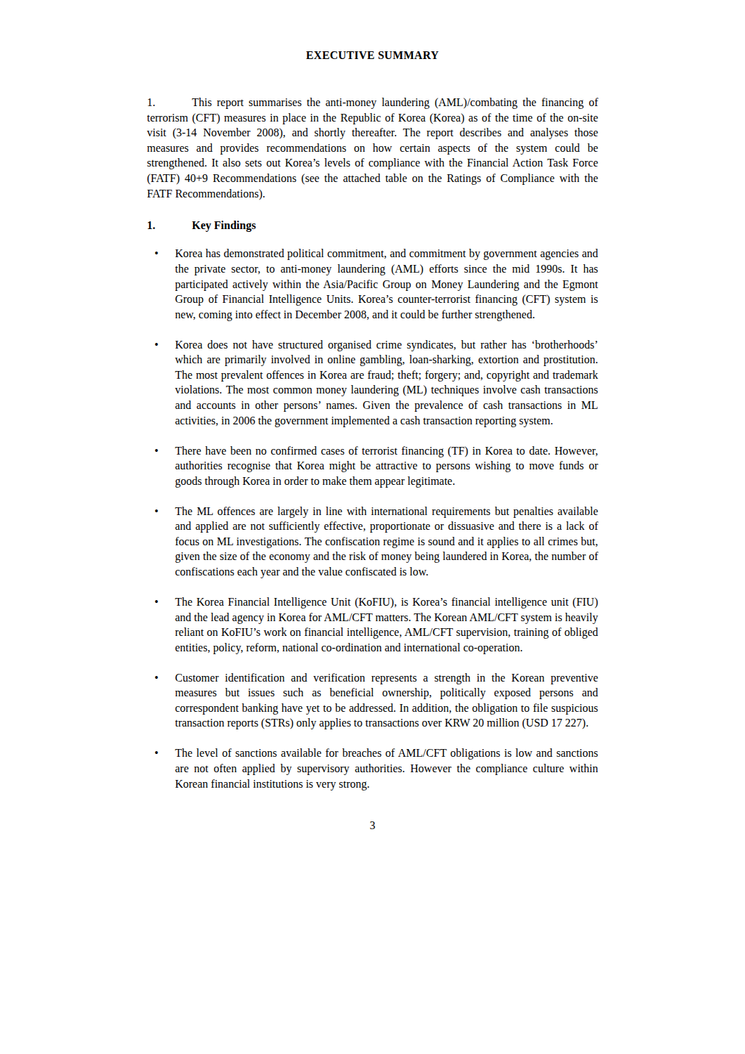Executive Summary
1. This report summarises the anti-money laundering (AML)/combating the financing of terrorism (CFT) measures in place in the Republic of Korea (Korea) as of the time of the on-site visit (3-14 November 2008), and shortly thereafter. The report describes and analyses those measures and provides recommendations on how certain aspects of the system could be strengthened. It also sets out Korea’s levels of compliance with the Financial Action Task Force (FATF) 40+9 Recommendations (see the attached table on the Ratings of Compliance with the FATF Recommendations).
1. Key Findings
Korea has demonstrated political commitment, and commitment by government agencies and the private sector, to anti-money laundering (AML) efforts since the mid 1990s. It has participated actively within the Asia/Pacific Group on Money Laundering and the Egmont Group of Financial Intelligence Units. Korea’s counter-terrorist financing (CFT) system is new, coming into effect in December 2008, and it could be further strengthened.
Korea does not have structured organised crime syndicates, but rather has ‘brotherhoods’ which are primarily involved in online gambling, loan-sharking, extortion and prostitution. The most prevalent offences in Korea are fraud; theft; forgery; and, copyright and trademark violations. The most common money laundering (ML) techniques involve cash transactions and accounts in other persons’ names. Given the prevalence of cash transactions in ML activities, in 2006 the government implemented a cash transaction reporting system.
There have been no confirmed cases of terrorist financing (TF) in Korea to date. However, authorities recognise that Korea might be attractive to persons wishing to move funds or goods through Korea in order to make them appear legitimate.
The ML offences are largely in line with international requirements but penalties available and applied are not sufficiently effective, proportionate or dissuasive and there is a lack of focus on ML investigations. The confiscation regime is sound and it applies to all crimes but, given the size of the economy and the risk of money being laundered in Korea, the number of confiscations each year and the value confiscated is low.
The Korea Financial Intelligence Unit (KoFIU), is Korea’s financial intelligence unit (FIU) and the lead agency in Korea for AML/CFT matters. The Korean AML/CFT system is heavily reliant on KoFIU’s work on financial intelligence, AML/CFT supervision, training of obliged entities, policy, reform, national co-ordination and international co-operation.
Customer identification and verification represents a strength in the Korean preventive measures but issues such as beneficial ownership, politically exposed persons and correspondent banking have yet to be addressed. In addition, the obligation to file suspicious transaction reports (STRs) only applies to transactions over KRW 20 million (USD 17 227).
The level of sanctions available for breaches of AML/CFT obligations is low and sanctions are not often applied by supervisory authorities. However the compliance culture within Korean financial institutions is very strong.
3